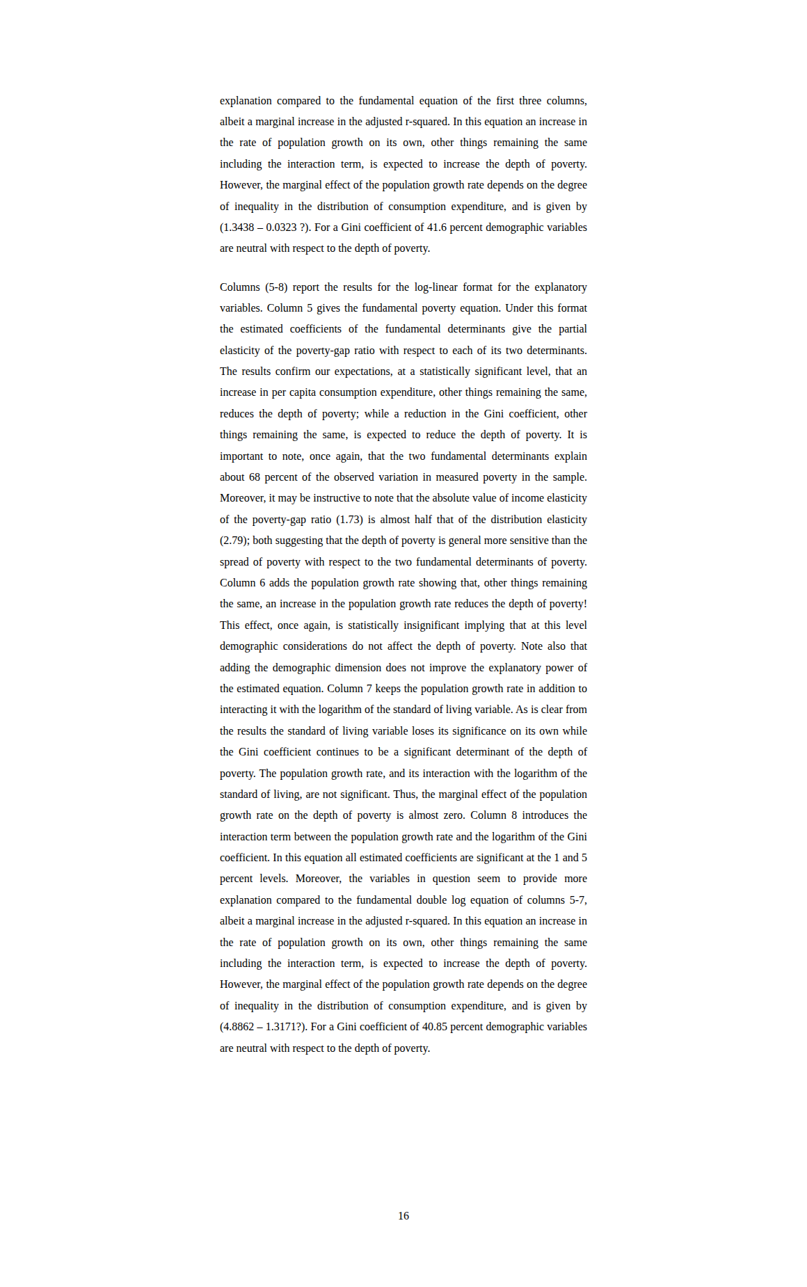explanation compared to the fundamental equation of the first three columns, albeit a marginal increase in the adjusted r-squared. In this equation an increase in the rate of population growth on its own, other things remaining the same including the interaction term, is expected to increase the depth of poverty. However, the marginal effect of the population growth rate depends on the degree of inequality in the distribution of consumption expenditure, and is given by (1.3438 – 0.0323 ?). For a Gini coefficient of 41.6 percent demographic variables are neutral with respect to the depth of poverty.
Columns (5-8) report the results for the log-linear format for the explanatory variables. Column 5 gives the fundamental poverty equation. Under this format the estimated coefficients of the fundamental determinants give the partial elasticity of the poverty-gap ratio with respect to each of its two determinants. The results confirm our expectations, at a statistically significant level, that an increase in per capita consumption expenditure, other things remaining the same, reduces the depth of poverty; while a reduction in the Gini coefficient, other things remaining the same, is expected to reduce the depth of poverty. It is important to note, once again, that the two fundamental determinants explain about 68 percent of the observed variation in measured poverty in the sample. Moreover, it may be instructive to note that the absolute value of income elasticity of the poverty-gap ratio (1.73) is almost half that of the distribution elasticity (2.79); both suggesting that the depth of poverty is general more sensitive than the spread of poverty with respect to the two fundamental determinants of poverty. Column 6 adds the population growth rate showing that, other things remaining the same, an increase in the population growth rate reduces the depth of poverty! This effect, once again, is statistically insignificant implying that at this level demographic considerations do not affect the depth of poverty. Note also that adding the demographic dimension does not improve the explanatory power of the estimated equation. Column 7 keeps the population growth rate in addition to interacting it with the logarithm of the standard of living variable. As is clear from the results the standard of living variable loses its significance on its own while the Gini coefficient continues to be a significant determinant of the depth of poverty. The population growth rate, and its interaction with the logarithm of the standard of living, are not significant. Thus, the marginal effect of the population growth rate on the depth of poverty is almost zero. Column 8 introduces the interaction term between the population growth rate and the logarithm of the Gini coefficient. In this equation all estimated coefficients are significant at the 1 and 5 percent levels. Moreover, the variables in question seem to provide more explanation compared to the fundamental double log equation of columns 5-7, albeit a marginal increase in the adjusted r-squared. In this equation an increase in the rate of population growth on its own, other things remaining the same including the interaction term, is expected to increase the depth of poverty. However, the marginal effect of the population growth rate depends on the degree of inequality in the distribution of consumption expenditure, and is given by (4.8862 – 1.3171?). For a Gini coefficient of 40.85 percent demographic variables are neutral with respect to the depth of poverty.
16